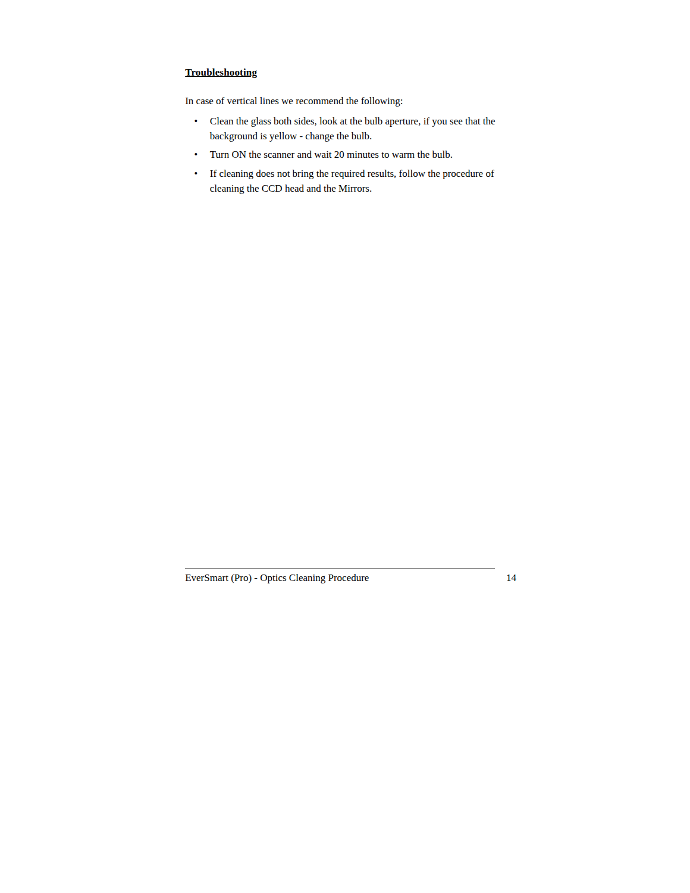Troubleshooting
In case of vertical lines we recommend the following:
Clean the glass both sides, look at the bulb aperture, if you see that the background is yellow - change the bulb.
Turn ON the scanner and wait 20 minutes to warm the bulb.
If cleaning does not bring the required results, follow the procedure of cleaning the CCD head and the Mirrors.
EverSmart (Pro) - Optics Cleaning Procedure
14